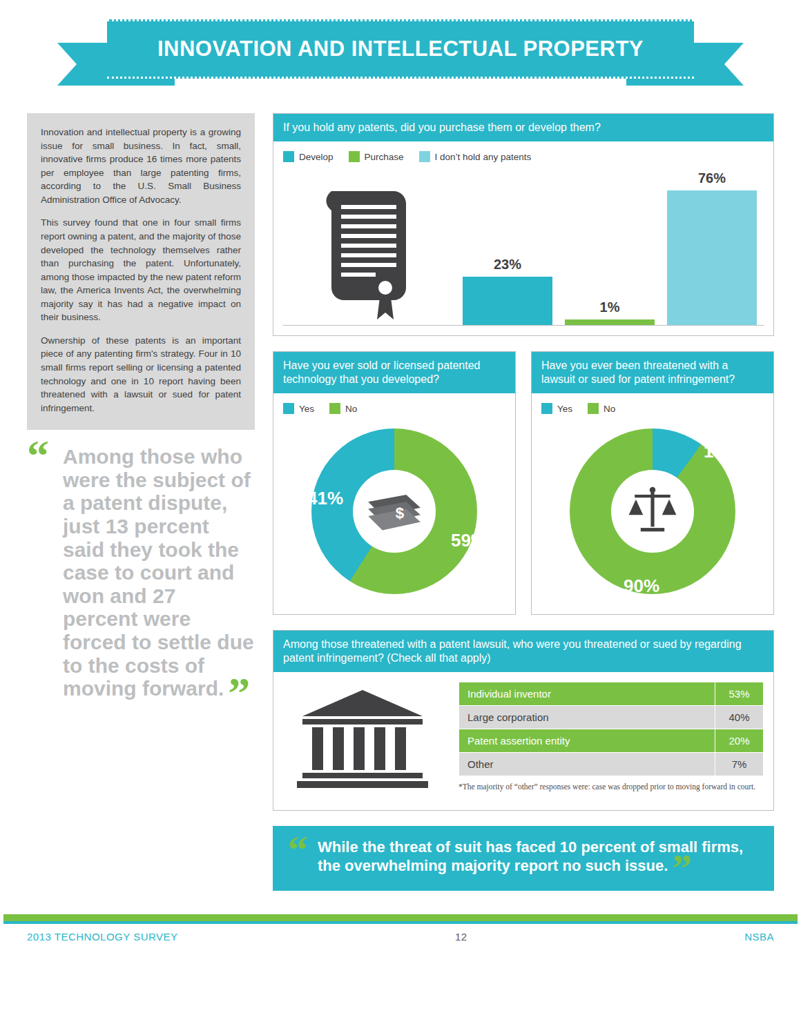Innovation and Intellectual Property
Innovation and intellectual property is a growing issue for small business. In fact, small, innovative firms produce 16 times more patents per employee than large patenting firms, according to the U.S. Small Business Administration Office of Advocacy.
This survey found that one in four small firms report owning a patent, and the majority of those developed the technology themselves rather than purchasing the patent. Unfortunately, among those impacted by the new patent reform law, the America Invents Act, the overwhelming majority say it has had a negative impact on their business.
Ownership of these patents is an important piece of any patenting firm's strategy. Four in 10 small firms report selling or licensing a patented technology and one in 10 report having been threatened with a lawsuit or sued for patent infringement.
“
Among those who were the subject of a patent dispute, just 13 percent said they took the case to court and won and 27 percent were forced to settle due to the costs of moving forward.”
If you hold any patents, did you purchase them or develop them?
Develop Purchase I don’t hold any patents
23%
1%
76%
Have you ever sold or licensed patented technology that you developed?
Yes No
41% 59%
$
Have you ever been threatened with a lawsuit or sued for patent infringement?
Yes No
10% 90%
Among those threatened with a patent lawsuit, who were you threatened or sued by regarding patent infringement? (Check all that apply)
| Individual inventor | 53% |
| Large corporation | 40% |
| Patent assertion entity | 20% |
| Other | 7% |
*The majority of “other” responses were: case was dropped prior to moving forward in court.
“
While the threat of suit has faced 10 percent of small firms, the overwhelming majority report no such issue.”
2013 TECHNOLOGY SURVEY 12 NSBA